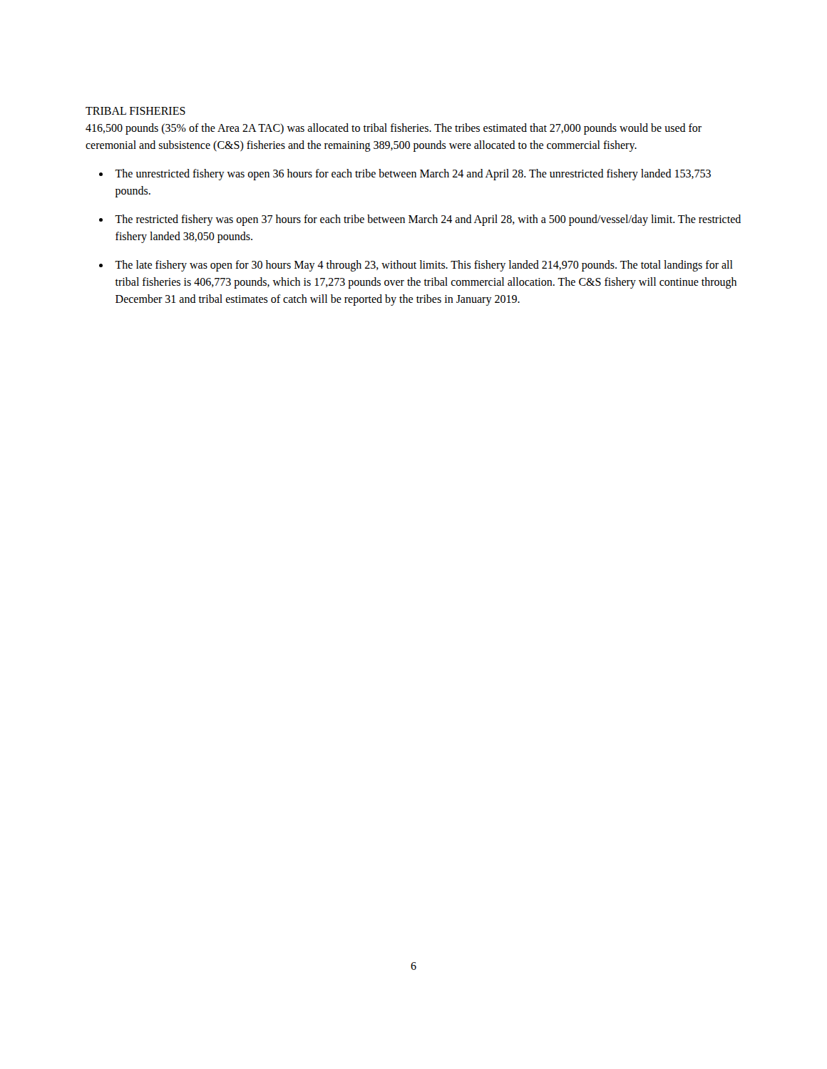TRIBAL FISHERIES
416,500 pounds (35% of the Area 2A TAC) was allocated to tribal fisheries. The tribes estimated that 27,000 pounds would be used for ceremonial and subsistence (C&S) fisheries and the remaining 389,500 pounds were allocated to the commercial fishery.
The unrestricted fishery was open 36 hours for each tribe between March 24 and April 28. The unrestricted fishery landed 153,753 pounds.
The restricted fishery was open 37 hours for each tribe between March 24 and April 28, with a 500 pound/vessel/day limit. The restricted fishery landed 38,050 pounds.
The late fishery was open for 30 hours May 4 through 23, without limits. This fishery landed 214,970 pounds. The total landings for all tribal fisheries is 406,773 pounds, which is 17,273 pounds over the tribal commercial allocation. The C&S fishery will continue through December 31 and tribal estimates of catch will be reported by the tribes in January 2019.
6